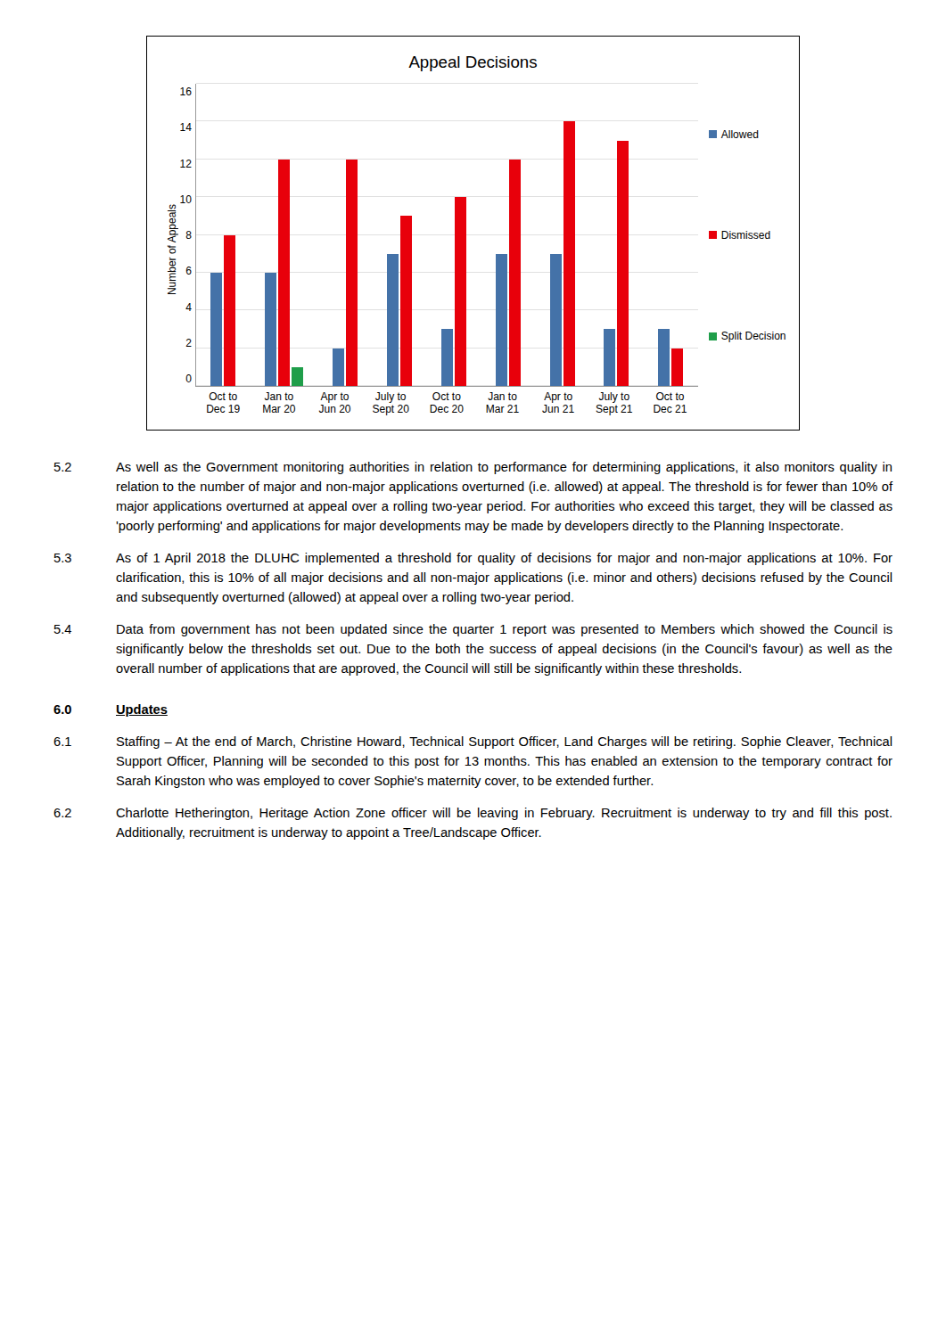Appeal Decisions
Number of Appeals
16 14 12 10 8 6 4 2 0
Oct to
Dec 19
Jan to
Mar 20
Apr to
Jun 20
July to
Sept 20
Oct to
Dec 20
Jan to
Mar 21
Apr to
Jun 21
July to
Sept 21
Oct to
Dec 21
Allowed
Dismissed
Split Decision
5.2 As well as the Government monitoring authorities in relation to performance for determining applications, it also monitors quality in relation to the number of major and non-major applications overturned (i.e. allowed) at appeal. The threshold is for fewer than 10% of major applications overturned at appeal over a rolling two-year period. For authorities who exceed this target, they will be classed as 'poorly performing' and applications for major developments may be made by developers directly to the Planning Inspectorate.
5.3 As of 1 April 2018 the DLUHC implemented a threshold for quality of decisions for major and non-major applications at 10%. For clarification, this is 10% of all major decisions and all non-major applications (i.e. minor and others) decisions refused by the Council and subsequently overturned (allowed) at appeal over a rolling two-year period.
5.4 Data from government has not been updated since the quarter 1 report was presented to Members which showed the Council is significantly below the thresholds set out. Due to the both the success of appeal decisions (in the Council's favour) as well as the overall number of applications that are approved, the Council will still be significantly within these thresholds.
6.0 Updates
6.1 Staffing – At the end of March, Christine Howard, Technical Support Officer, Land Charges will be retiring. Sophie Cleaver, Technical Support Officer, Planning will be seconded to this post for 13 months. This has enabled an extension to the temporary contract for Sarah Kingston who was employed to cover Sophie's maternity cover, to be extended further.
6.2 Charlotte Hetherington, Heritage Action Zone officer will be leaving in February. Recruitment is underway to try and fill this post. Additionally, recruitment is underway to appoint a Tree/Landscape Officer.